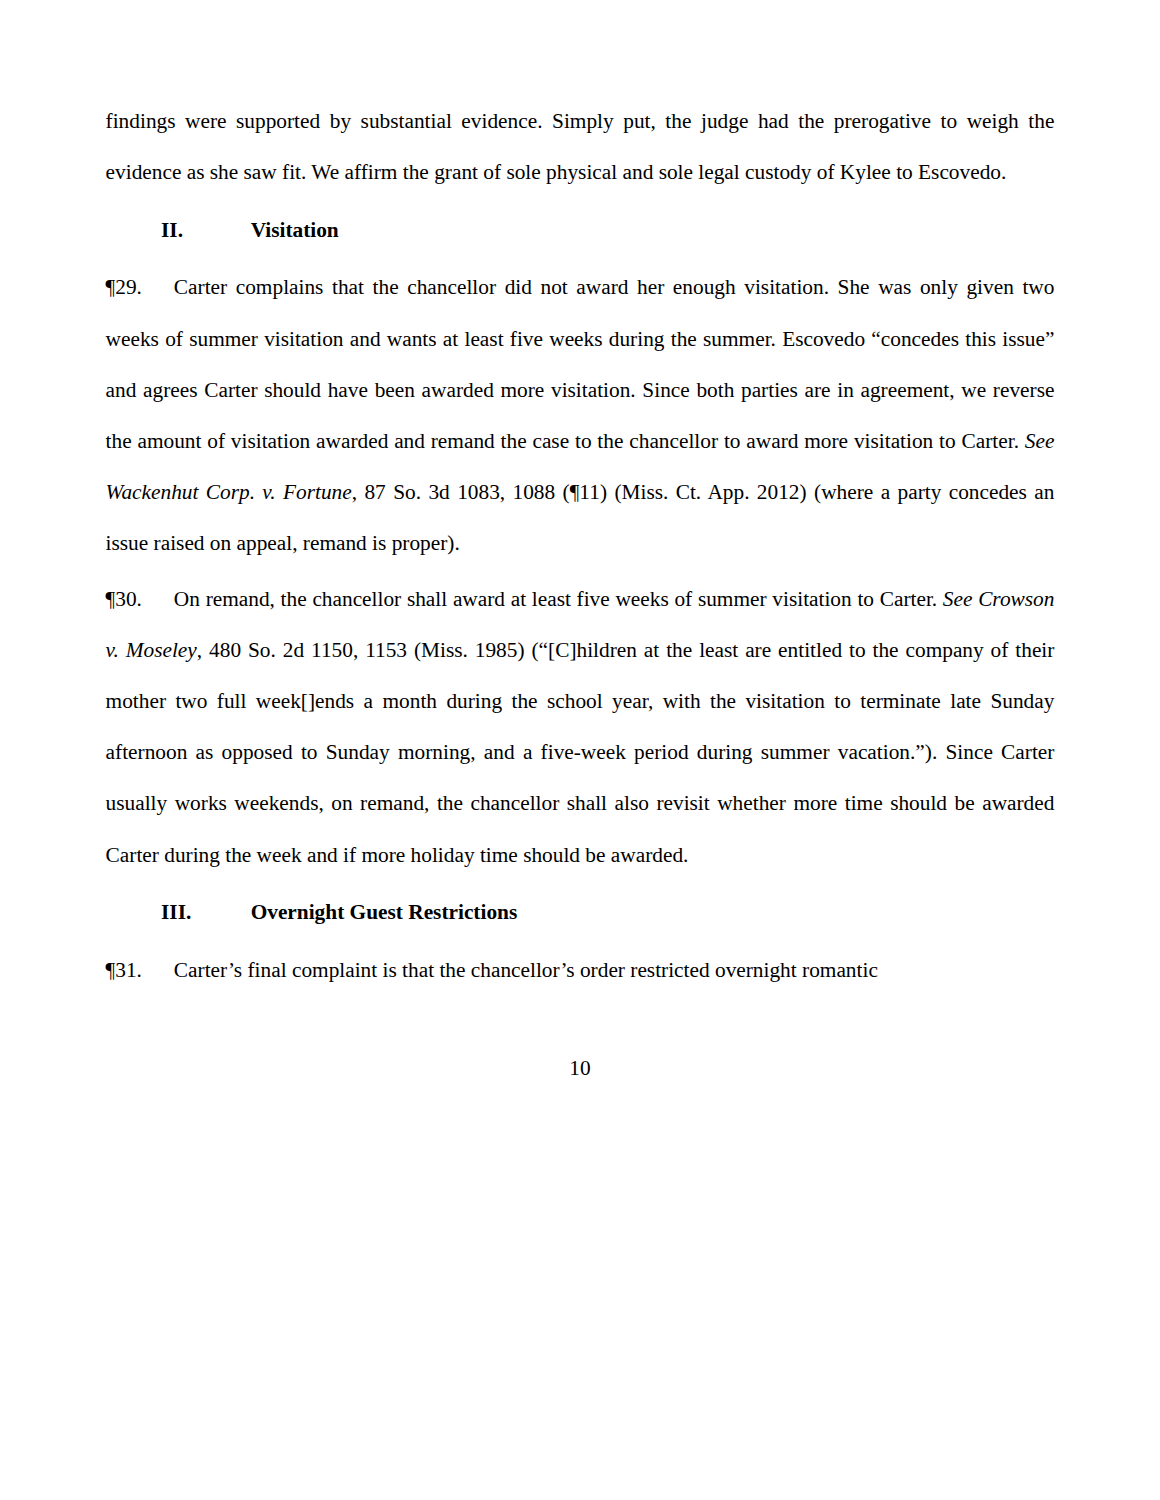findings were supported by substantial evidence. Simply put, the judge had the prerogative to weigh the evidence as she saw fit. We affirm the grant of sole physical and sole legal custody of Kylee to Escovedo.
II. Visitation
¶29. Carter complains that the chancellor did not award her enough visitation. She was only given two weeks of summer visitation and wants at least five weeks during the summer. Escovedo “concedes this issue” and agrees Carter should have been awarded more visitation. Since both parties are in agreement, we reverse the amount of visitation awarded and remand the case to the chancellor to award more visitation to Carter. See Wackenhut Corp. v. Fortune, 87 So. 3d 1083, 1088 (¶11) (Miss. Ct. App. 2012) (where a party concedes an issue raised on appeal, remand is proper).
¶30. On remand, the chancellor shall award at least five weeks of summer visitation to Carter. See Crowson v. Moseley, 480 So. 2d 1150, 1153 (Miss. 1985) (“[C]hildren at the least are entitled to the company of their mother two full week[]ends a month during the school year, with the visitation to terminate late Sunday afternoon as opposed to Sunday morning, and a five-week period during summer vacation.”). Since Carter usually works weekends, on remand, the chancellor shall also revisit whether more time should be awarded Carter during the week and if more holiday time should be awarded.
III. Overnight Guest Restrictions
¶31. Carter’s final complaint is that the chancellor’s order restricted overnight romantic
10